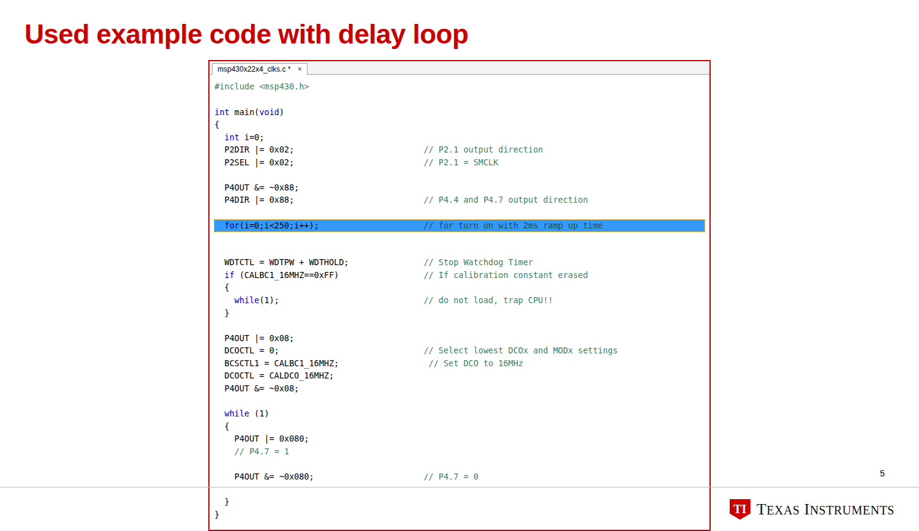Used example code with delay loop
msp430x22x4_clks.c * ×
#include <msp430.h>

int main(void)
{
  int i=0;
  P2DIR |= 0x02;                          // P2.1 output direction
  P2SEL |= 0x02;                          // P2.1 = SMCLK

  P4OUT &= ~0x88;
  P4DIR |= 0x88;                          // P4.4 and P4.7 output direction

  for(i=0;i<250;i++);                     // for turn on with 2ms ramp up time

  WDTCTL = WDTPW + WDTHOLD;               // Stop Watchdog Timer
  if (CALBC1_16MHZ==0xFF)                 // If calibration constant erased
  {
    while(1);                             // do not load, trap CPU!!
  }

  P4OUT |= 0x08;
  DCOCTL = 0;                             // Select lowest DCOx and MODx settings
  BCSCTL1 = CALBC1_16MHZ;                  // Set DCO to 16MHz
  DCOCTL = CALDCO_16MHZ;
  P4OUT &= ~0x08;

  while (1)
  {
    P4OUT |= 0x080;
    // P4.7 = 1

    P4OUT &= ~0x080;                      // P4.7 = 0

  }
}
5
TI
TEXAS INSTRUMENTS